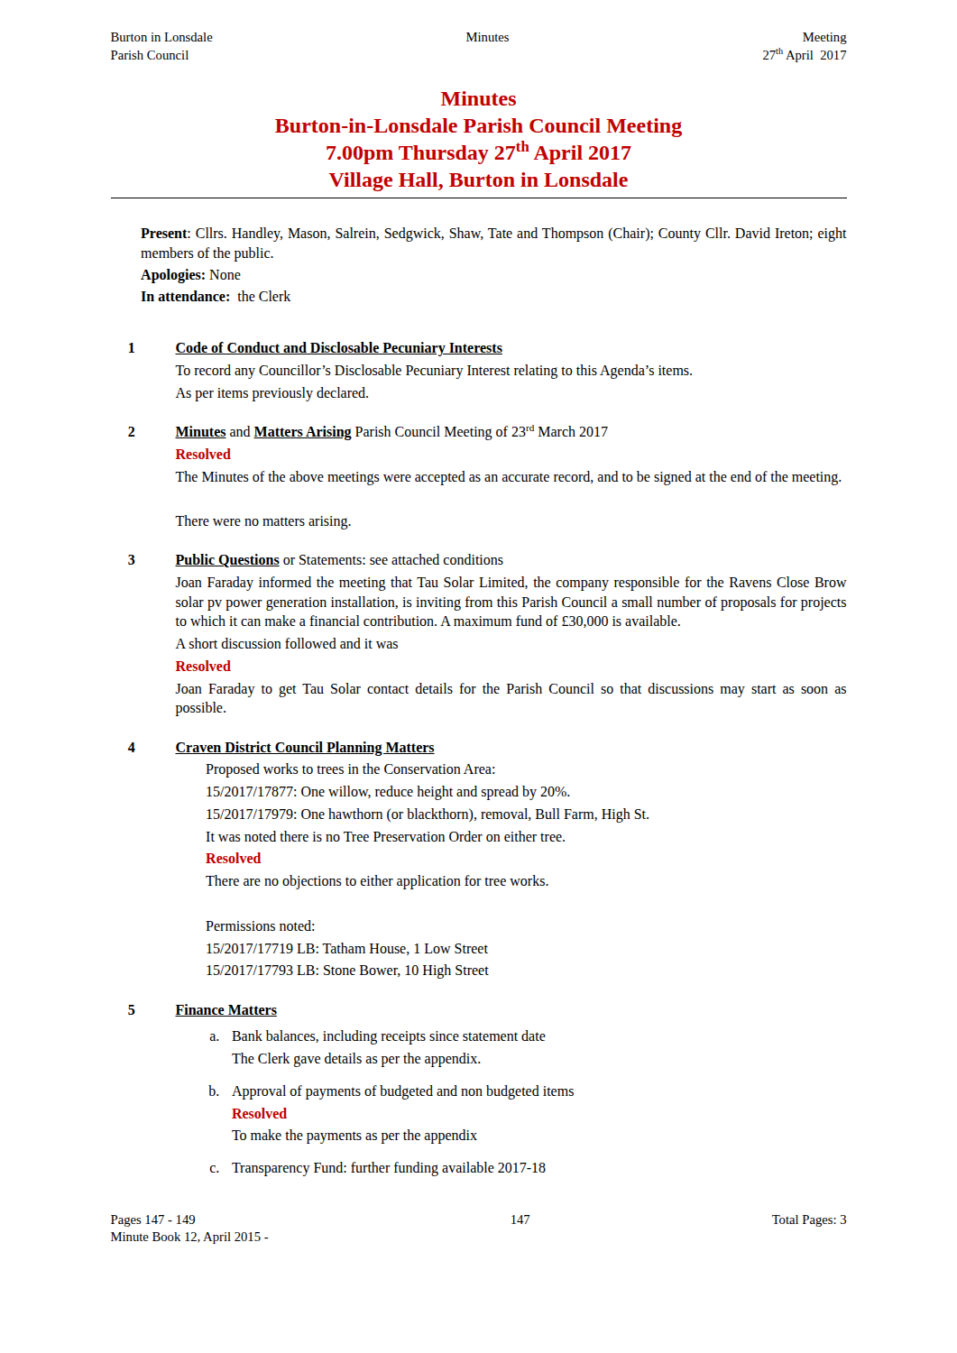Burton in Lonsdale
Parish Council
Minutes
Meeting
27th April 2017
Minutes
Burton-in-Lonsdale Parish Council Meeting
7.00pm Thursday 27th April 2017
Village Hall, Burton in Lonsdale
Present: Cllrs. Handley, Mason, Salrein, Sedgwick, Shaw, Tate and Thompson (Chair); County Cllr. David Ireton; eight members of the public.
Apologies: None
In attendance: the Clerk
Code of Conduct and Disclosable Pecuniary Interests
To record any Councillor’s Disclosable Pecuniary Interest relating to this Agenda’s items.
As per items previously declared.
Minutes and Matters Arising Parish Council Meeting of 23rd March 2017
Resolved
The Minutes of the above meetings were accepted as an accurate record, and to be signed at the end of the meeting.
There were no matters arising.
Public Questions or Statements: see attached conditions
Joan Faraday informed the meeting that Tau Solar Limited, the company responsible for the Ravens Close Brow solar pv power generation installation, is inviting from this Parish Council a small number of proposals for projects to which it can make a financial contribution. A maximum fund of £30,000 is available.
A short discussion followed and it was
Resolved
Joan Faraday to get Tau Solar contact details for the Parish Council so that discussions may start as soon as possible.
Craven District Council Planning Matters
Proposed works to trees in the Conservation Area:
15/2017/17877: One willow, reduce height and spread by 20%.
15/2017/17979: One hawthorn (or blackthorn), removal, Bull Farm, High St.
It was noted there is no Tree Preservation Order on either tree.
Resolved
There are no objections to either application for tree works.
Permissions noted:
15/2017/17719 LB: Tatham House, 1 Low Street
15/2017/17793 LB: Stone Bower, 10 High Street
Finance Matters
Bank balances, including receipts since statement date
The Clerk gave details as per the appendix.
Approval of payments of budgeted and non budgeted items
Resolved
To make the payments as per the appendix
Transparency Fund: further funding available 2017-18
Pages 147 - 149 Minute Book 12, April 2015 -
147
Total Pages: 3